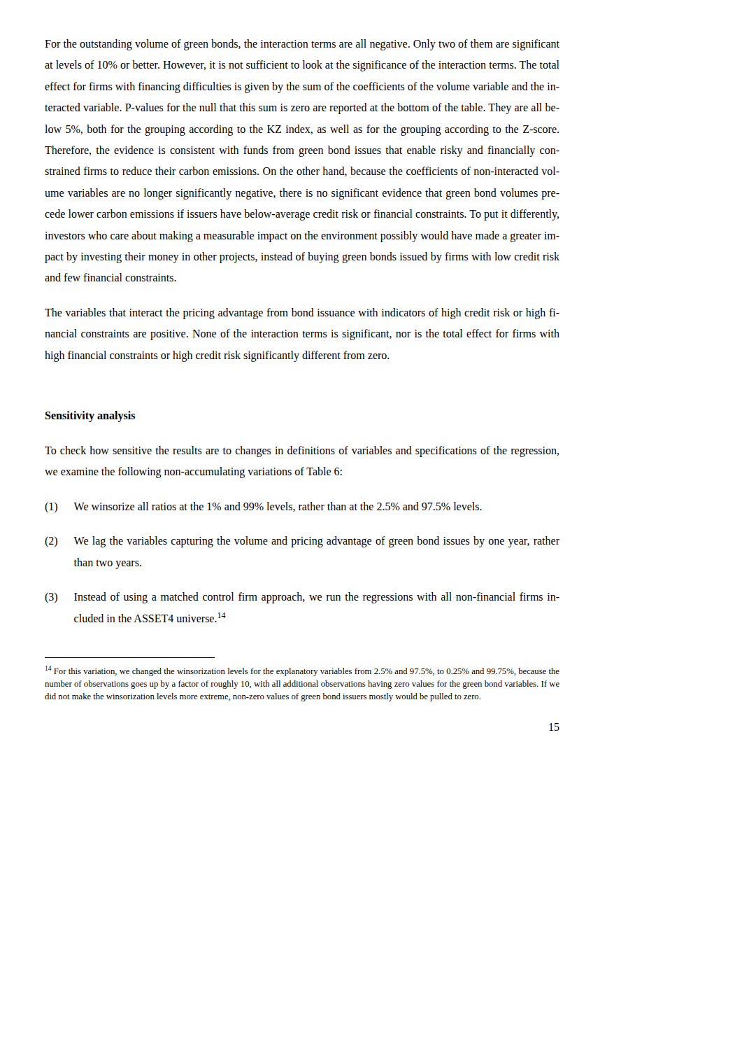For the outstanding volume of green bonds, the interaction terms are all negative. Only two of them are significant at levels of 10% or better. However, it is not sufficient to look at the significance of the interaction terms. The total effect for firms with financing difficulties is given by the sum of the coefficients of the volume variable and the interacted variable. P-values for the null that this sum is zero are reported at the bottom of the table. They are all below 5%, both for the grouping according to the KZ index, as well as for the grouping according to the Z-score. Therefore, the evidence is consistent with funds from green bond issues that enable risky and financially constrained firms to reduce their carbon emissions. On the other hand, because the coefficients of non-interacted volume variables are no longer significantly negative, there is no significant evidence that green bond volumes precede lower carbon emissions if issuers have below-average credit risk or financial constraints. To put it differently, investors who care about making a measurable impact on the environment possibly would have made a greater impact by investing their money in other projects, instead of buying green bonds issued by firms with low credit risk and few financial constraints.
The variables that interact the pricing advantage from bond issuance with indicators of high credit risk or high financial constraints are positive. None of the interaction terms is significant, nor is the total effect for firms with high financial constraints or high credit risk significantly different from zero.
Sensitivity analysis
To check how sensitive the results are to changes in definitions of variables and specifications of the regression, we examine the following non-accumulating variations of Table 6:
We winsorize all ratios at the 1% and 99% levels, rather than at the 2.5% and 97.5% levels.
We lag the variables capturing the volume and pricing advantage of green bond issues by one year, rather than two years.
Instead of using a matched control firm approach, we run the regressions with all non-financial firms included in the ASSET4 universe.14
14 For this variation, we changed the winsorization levels for the explanatory variables from 2.5% and 97.5%, to 0.25% and 99.75%, because the number of observations goes up by a factor of roughly 10, with all additional observations having zero values for the green bond variables. If we did not make the winsorization levels more extreme, non-zero values of green bond issuers mostly would be pulled to zero.
15